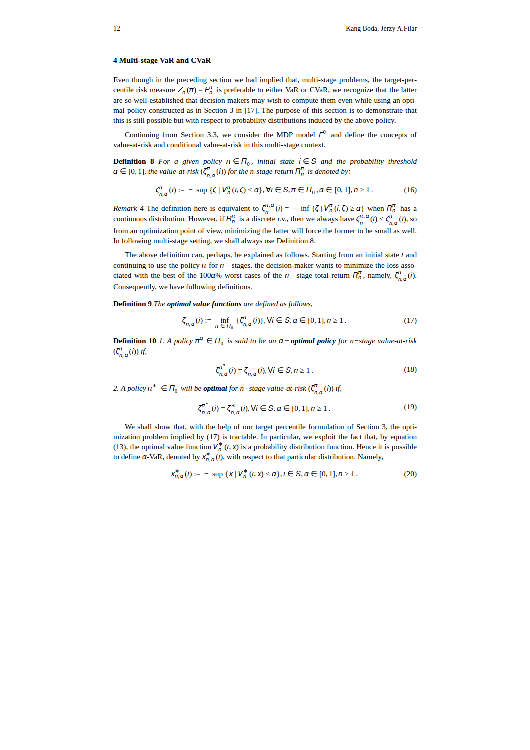12 Kang Boda, Jerzy A.Filar
4 Multi-stage VaR and CVaR
Even though in the preceding section we had implied that, multi-stage problems, the target-percentile risk measure Zn(π)=Fnπ is preferable to either VaR or CVaR, we recognize that the latter are so well-established that decision makers may wish to compute them even while using an optimal policy constructed as in Section 3 in [17]. The purpose of this section is to demonstrate that this is still possible but with respect to probability distributions induced by the above policy.
Continuing from Section 3.3, we consider the MDP model Γ0 and define the concepts of value-at-risk and conditional value-at-risk in this multi-stage context.
Definition 8 For a given policy π∈Π0, initial state i∈S and the probability threshold α∈[0,1], the value-at-risk (ζn,απ(i)) for the n-stage return Rnπ is denoted by:
ζn,απ (i) := −sup {ζ| Vnπ (i,ζ) ≤α} , ∀i∈S, π∈Π0, α∈[0,1], n≥1. (16)
Remark 4 The definition here is equivalent to ζnπ,α(i)=−inf{ζ|Vnπ(i,ζ)≥α} when Rnπ has a continuous distribution. However, if Rnπ is a discrete r.v., then we always have ζnπ,α(i)≤ζn,απ(i), so from an optimization point of view, minimizing the latter will force the former to be small as well. In following multi-stage setting, we shall always use Definition 8.
The above definition can, perhaps, be explained as follows. Starting from an initial state i and continuing to use the policy π for n−stages, the decision-maker wants to minimize the loss associated with the best of the 100α% worst cases of the n−stage total return Rnπ, namely, ζn,απ(i). Consequently, we have following definitions.
Definition 9 The optimal value functions are defined as follows,
ζn,α (i) := inf π∈Π0 { ζn,απ (i)} , ∀i∈S, α∈[0,1], n≥1. (17)
Definition 10 1. A policy πα∈Π0 is said to be an α−optimal policy for n−stage value-at-risk (ζn,απ(i)) if,
ζn,απα (i) = ζn,α (i), ∀i∈S, n≥1. (18)
2. A policy π∗∈Π0 will be optimal for n−stage value-at-risk (ζn,απ(i)) if,
ζn,απ∗ (i) = ζn,α∗ (i), ∀i∈S, α∈[0,1], n≥1. (19)
We shall show that, with the help of our target percentile formulation of Section 3, the optimization problem implied by (17) is tractable. In particular, we exploit the fact that, by equation (13), the optimal value function Vn∗(i,x) is a probability distribution function. Hence it is possible to define α-VaR, denoted by xn,α∗(i), with respect to that particular distribution. Namely,
xn,α∗ (i) := −sup {x| Vn∗ (i,x) ≤α} , i∈S, α∈[0,1], n≥1. (20)